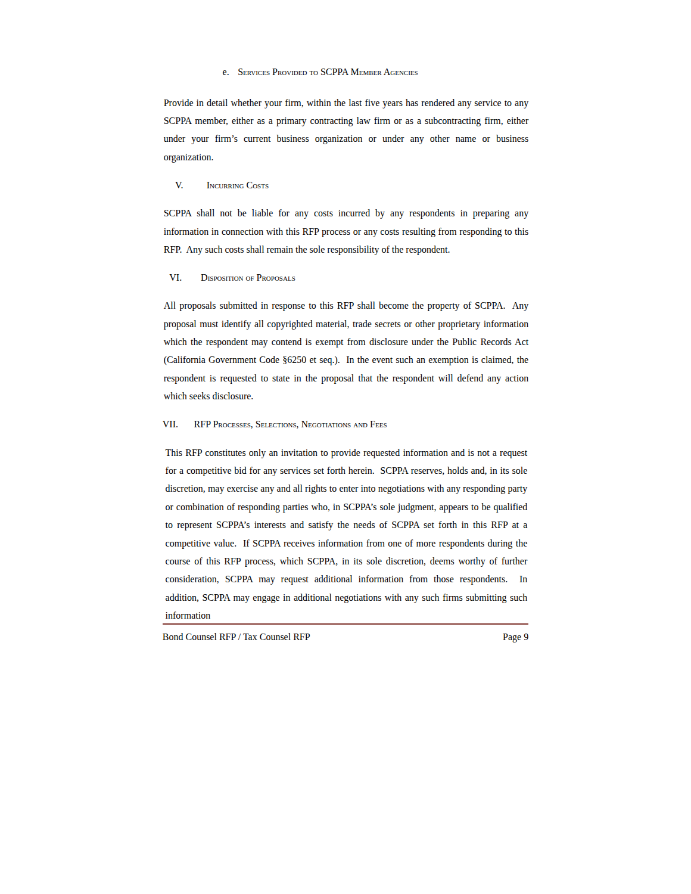e. Services Provided to SCPPA Member Agencies
Provide in detail whether your firm, within the last five years has rendered any service to any SCPPA member, either as a primary contracting law firm or as a subcontracting firm, either under your firm’s current business organization or under any other name or business organization.
V. Incurring Costs
SCPPA shall not be liable for any costs incurred by any respondents in preparing any information in connection with this RFP process or any costs resulting from responding to this RFP. Any such costs shall remain the sole responsibility of the respondent.
VI. Disposition of Proposals
All proposals submitted in response to this RFP shall become the property of SCPPA. Any proposal must identify all copyrighted material, trade secrets or other proprietary information which the respondent may contend is exempt from disclosure under the Public Records Act (California Government Code §6250 et seq.). In the event such an exemption is claimed, the respondent is requested to state in the proposal that the respondent will defend any action which seeks disclosure.
VII. RFP Processes, Selections, Negotiations and Fees
This RFP constitutes only an invitation to provide requested information and is not a request for a competitive bid for any services set forth herein. SCPPA reserves, holds and, in its sole discretion, may exercise any and all rights to enter into negotiations with any responding party or combination of responding parties who, in SCPPA’s sole judgment, appears to be qualified to represent SCPPA’s interests and satisfy the needs of SCPPA set forth in this RFP at a competitive value. If SCPPA receives information from one of more respondents during the course of this RFP process, which SCPPA, in its sole discretion, deems worthy of further consideration, SCPPA may request additional information from those respondents. In addition, SCPPA may engage in additional negotiations with any such firms submitting such information
Bond Counsel RFP / Tax Counsel RFP
Page 9